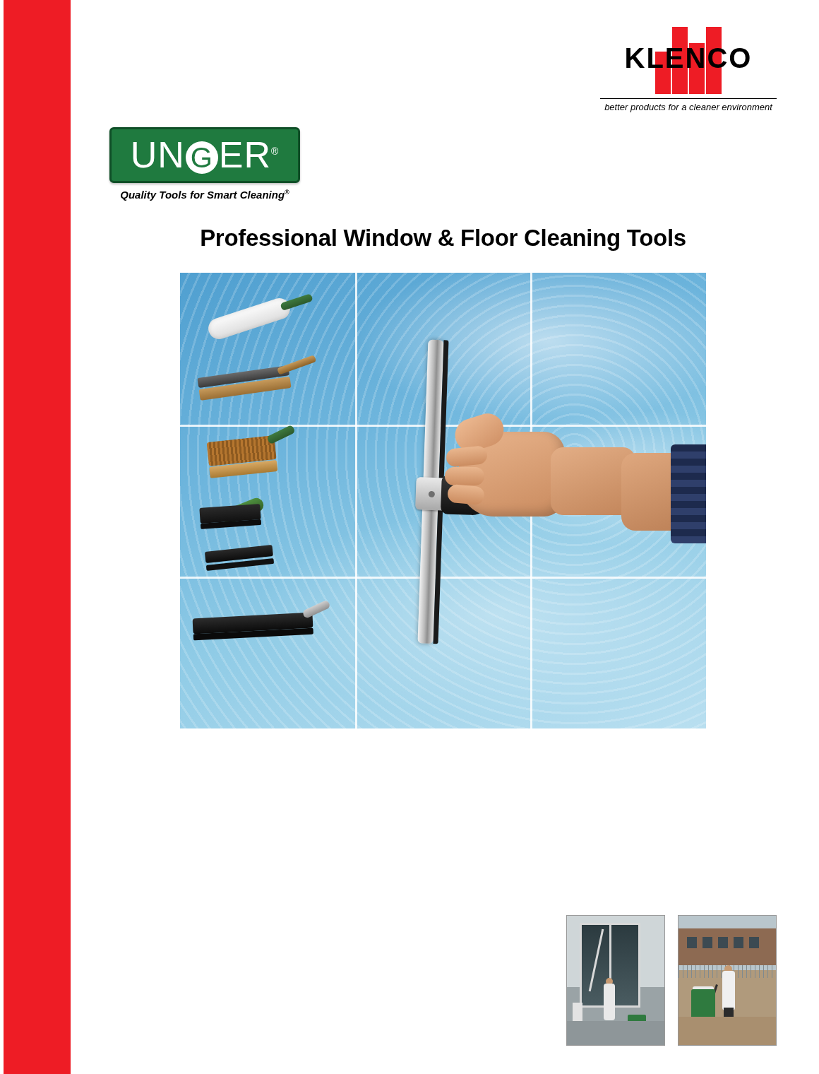KLENCO
better products for a cleaner environment
UNGER®
Quality Tools for Smart Cleaning®
Professional Window & Floor Cleaning Tools